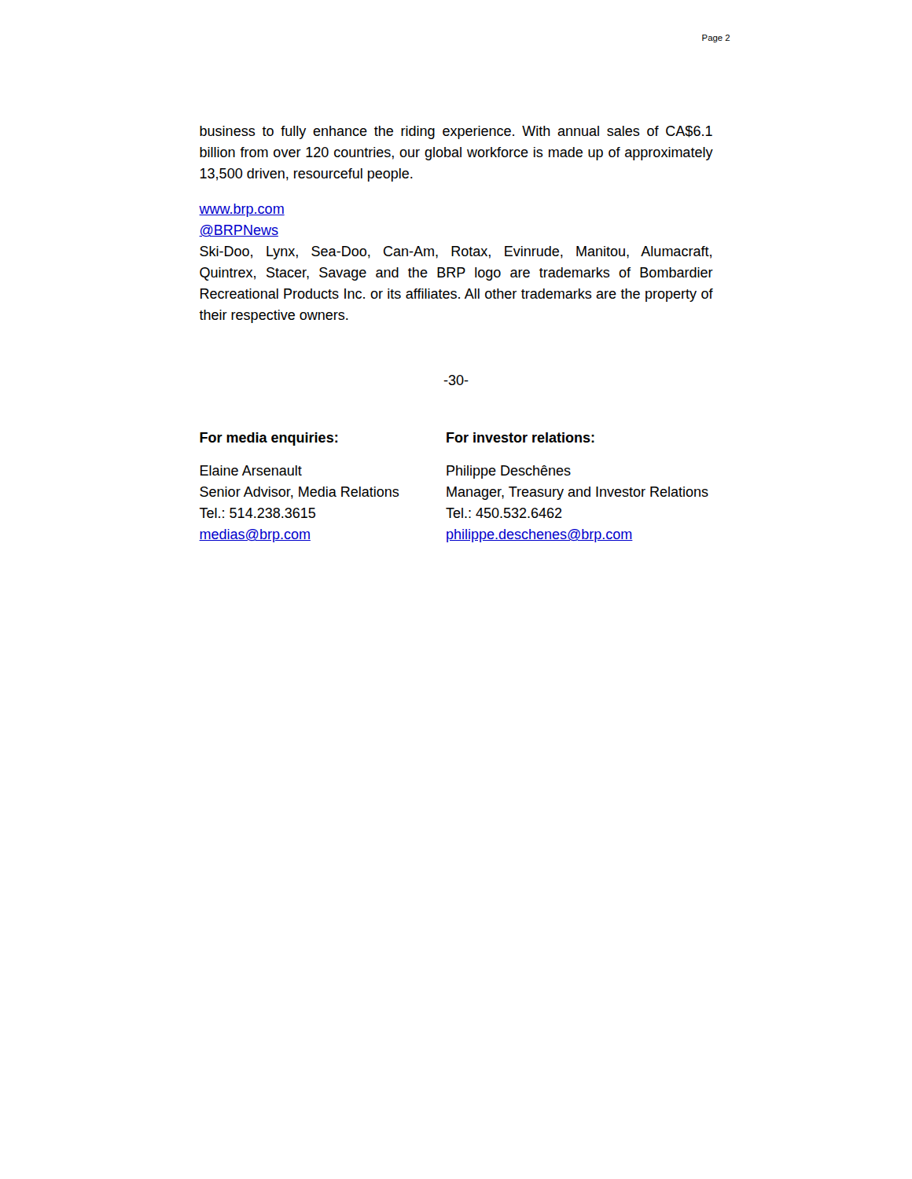Page 2
business to fully enhance the riding experience. With annual sales of CA$6.1 billion from over 120 countries, our global workforce is made up of approximately 13,500 driven, resourceful people.
www.brp.com
@BRPNews
Ski-Doo, Lynx, Sea-Doo, Can-Am, Rotax, Evinrude, Manitou, Alumacraft, Quintrex, Stacer, Savage and the BRP logo are trademarks of Bombardier Recreational Products Inc. or its affiliates. All other trademarks are the property of their respective owners.
-30-
| For media enquiries: Elaine Arsenault Senior Advisor, Media Relations Tel.: 514.238.3615 medias@brp.com | For investor relations: Philippe Deschênes Manager, Treasury and Investor Relations Tel.: 450.532.6462 philippe.deschenes@brp.com |